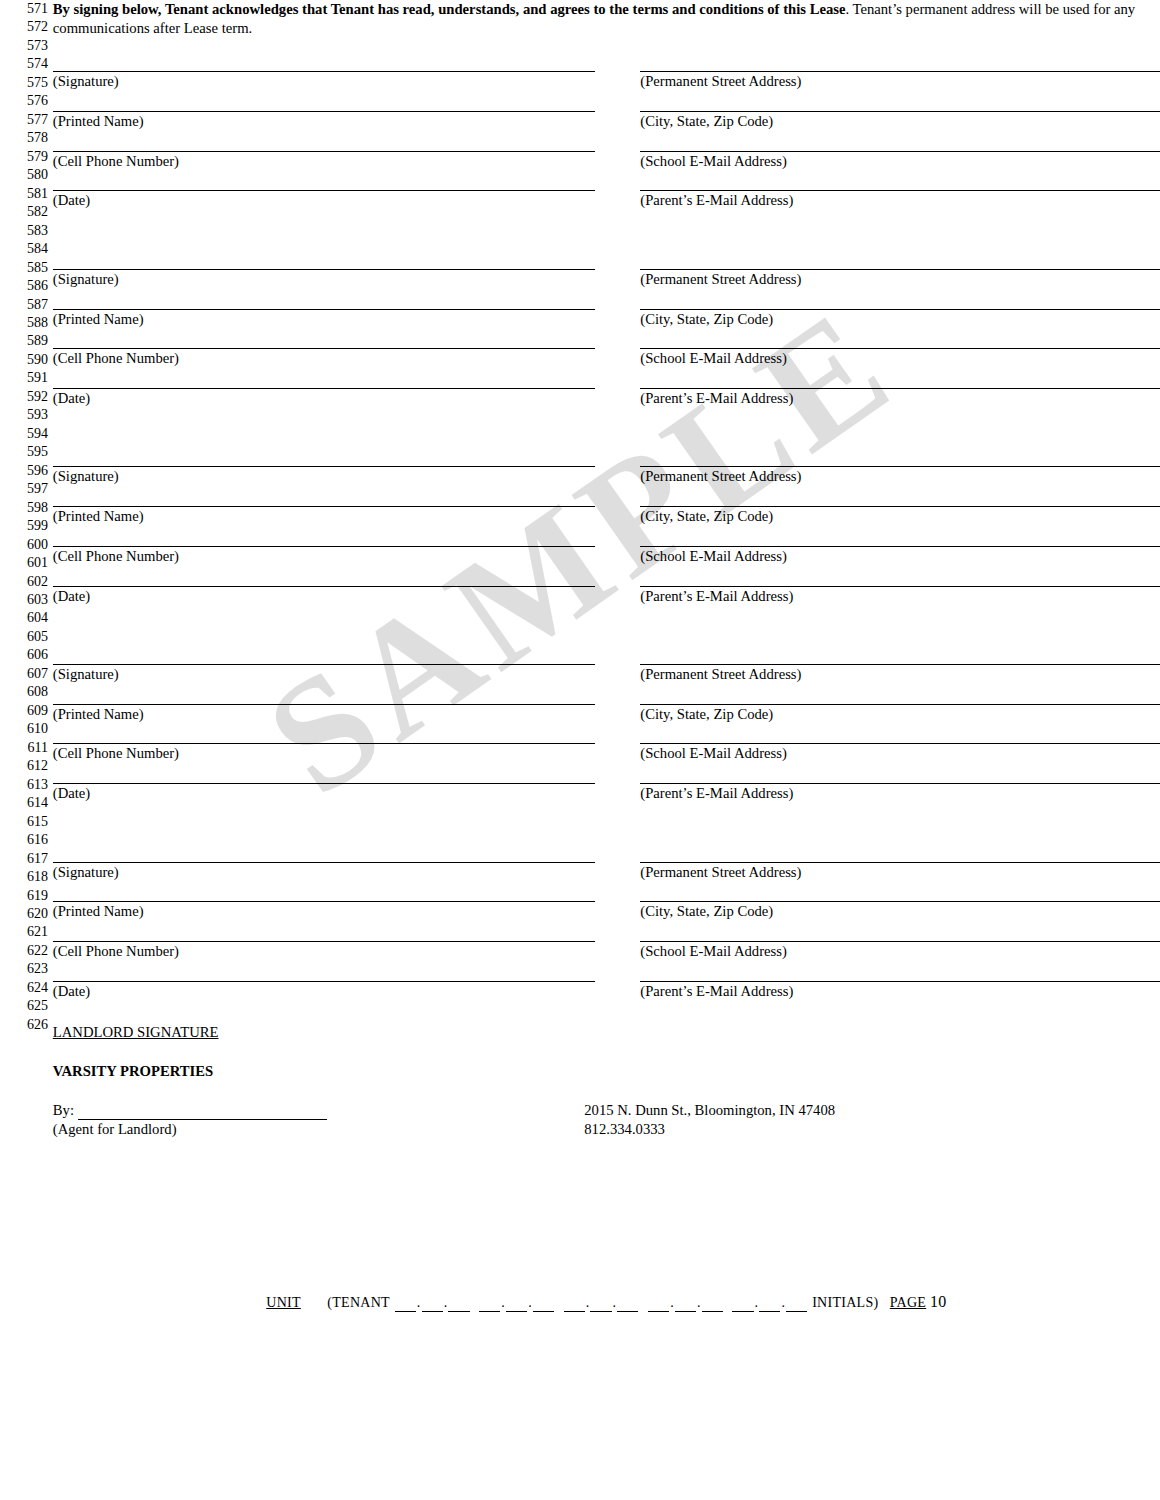SAMPLE
571
572
573
574
575
576
577
578
579
580
581
582
583
584
585
586
587
588
589
590
591
592
593
594
595
596
597
598
599
600
601
602
603
604
605
606
607
608
609
610
611
612
613
614
615
616
617
618
619
620
621
622
623
624
625
626
By signing below, Tenant acknowledges that Tenant has read, understands, and agrees to the terms and conditions of this Lease. Tenant’s permanent address will be used for any communications after Lease term.
| (Signature) | | (Permanent Street Address) |
| (Printed Name) | | (City, State, Zip Code) |
| (Cell Phone Number) | | (School E-Mail Address) |
| (Date) | | (Parent’s E-Mail Address) |
| (Signature) | | (Permanent Street Address) |
| (Printed Name) | | (City, State, Zip Code) |
| (Cell Phone Number) | | (School E-Mail Address) |
| (Date) | | (Parent’s E-Mail Address) |
| (Signature) | | (Permanent Street Address) |
| (Printed Name) | | (City, State, Zip Code) |
| (Cell Phone Number) | | (School E-Mail Address) |
| (Date) | | (Parent’s E-Mail Address) |
| (Signature) | | (Permanent Street Address) |
| (Printed Name) | | (City, State, Zip Code) |
| (Cell Phone Number) | | (School E-Mail Address) |
| (Date) | | (Parent’s E-Mail Address) |
| (Signature) | | (Permanent Street Address) |
| (Printed Name) | | (City, State, Zip Code) |
| (Cell Phone Number) | | (School E-Mail Address) |
| (Date) | | (Parent’s E-Mail Address) |
LANDLORD SIGNATURE
VARSITY PROPERTIES
| By: | 2015 N. Dunn St., Bloomington, IN 47408 |
| (Agent for Landlord) | 812.334.0333 |
UNIT (TENANT . . . . . . . . . . INITIALS) PAGE 10